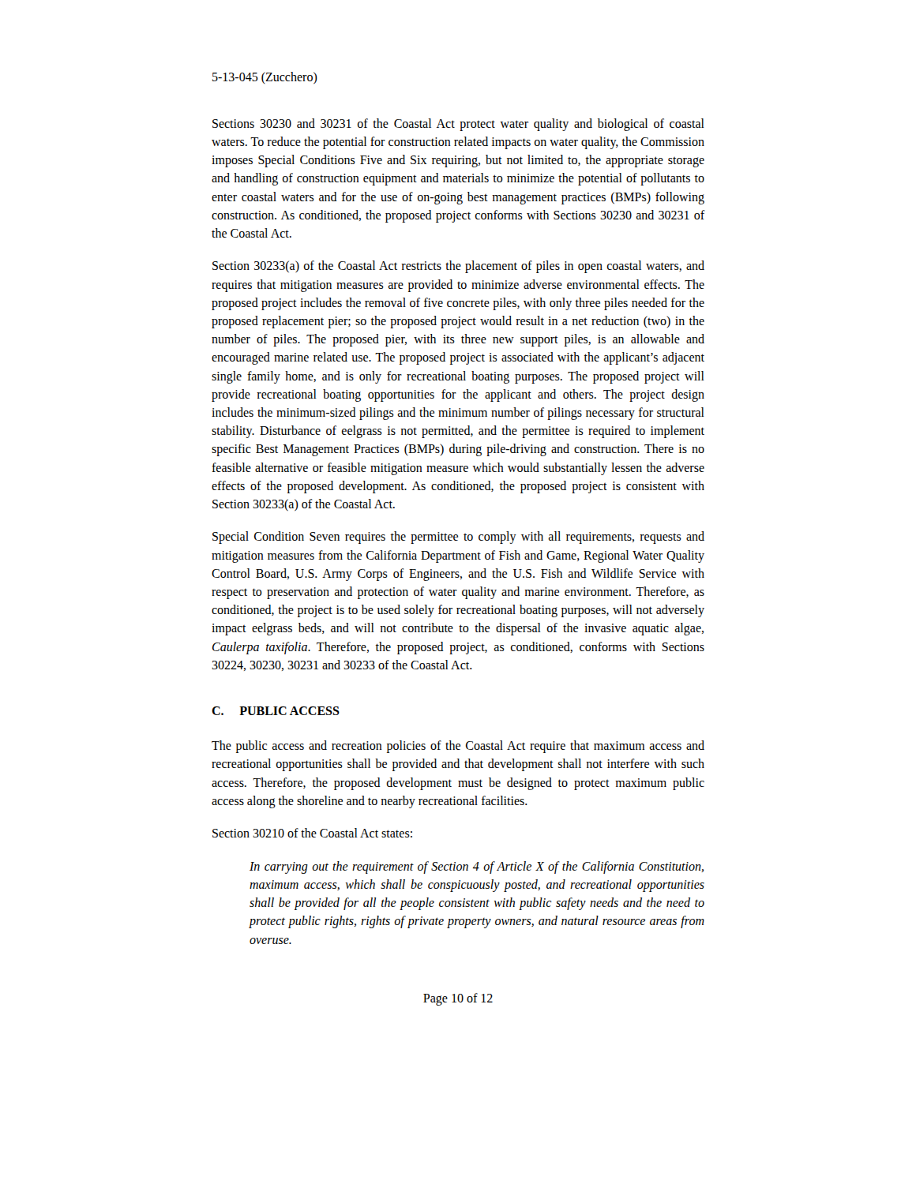5-13-045 (Zucchero)
Sections 30230 and 30231 of the Coastal Act protect water quality and biological of coastal waters. To reduce the potential for construction related impacts on water quality, the Commission imposes Special Conditions Five and Six requiring, but not limited to, the appropriate storage and handling of construction equipment and materials to minimize the potential of pollutants to enter coastal waters and for the use of on-going best management practices (BMPs) following construction. As conditioned, the proposed project conforms with Sections 30230 and 30231 of the Coastal Act.
Section 30233(a) of the Coastal Act restricts the placement of piles in open coastal waters, and requires that mitigation measures are provided to minimize adverse environmental effects. The proposed project includes the removal of five concrete piles, with only three piles needed for the proposed replacement pier; so the proposed project would result in a net reduction (two) in the number of piles. The proposed pier, with its three new support piles, is an allowable and encouraged marine related use. The proposed project is associated with the applicant’s adjacent single family home, and is only for recreational boating purposes. The proposed project will provide recreational boating opportunities for the applicant and others. The project design includes the minimum-sized pilings and the minimum number of pilings necessary for structural stability. Disturbance of eelgrass is not permitted, and the permittee is required to implement specific Best Management Practices (BMPs) during pile-driving and construction. There is no feasible alternative or feasible mitigation measure which would substantially lessen the adverse effects of the proposed development. As conditioned, the proposed project is consistent with Section 30233(a) of the Coastal Act.
Special Condition Seven requires the permittee to comply with all requirements, requests and mitigation measures from the California Department of Fish and Game, Regional Water Quality Control Board, U.S. Army Corps of Engineers, and the U.S. Fish and Wildlife Service with respect to preservation and protection of water quality and marine environment. Therefore, as conditioned, the project is to be used solely for recreational boating purposes, will not adversely impact eelgrass beds, and will not contribute to the dispersal of the invasive aquatic algae, Caulerpa taxifolia. Therefore, the proposed project, as conditioned, conforms with Sections 30224, 30230, 30231 and 30233 of the Coastal Act.
C. PUBLIC ACCESS
The public access and recreation policies of the Coastal Act require that maximum access and recreational opportunities shall be provided and that development shall not interfere with such access. Therefore, the proposed development must be designed to protect maximum public access along the shoreline and to nearby recreational facilities.
Section 30210 of the Coastal Act states:
In carrying out the requirement of Section 4 of Article X of the California Constitution, maximum access, which shall be conspicuously posted, and recreational opportunities shall be provided for all the people consistent with public safety needs and the need to protect public rights, rights of private property owners, and natural resource areas from overuse.
Page 10 of 12